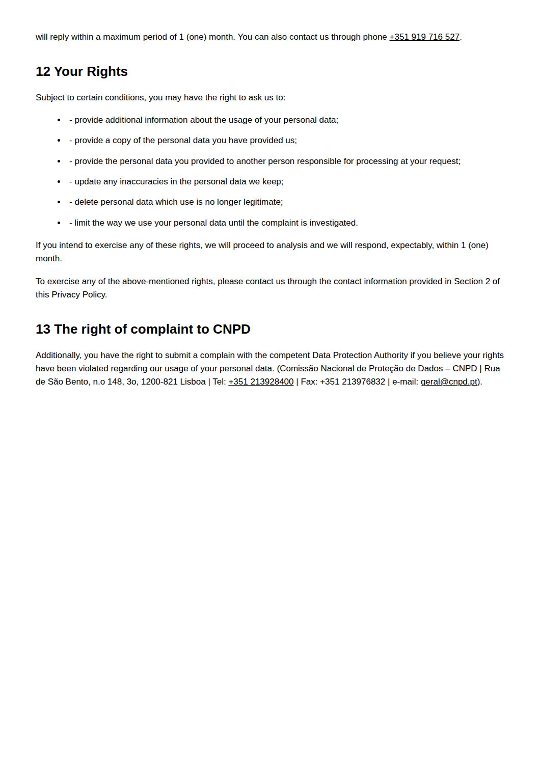will reply within a maximum period of 1 (one) month. You can also contact us through phone +351 919 716 527.
12 Your Rights
Subject to certain conditions, you may have the right to ask us to:
- provide additional information about the usage of your personal data;
- provide a copy of the personal data you have provided us;
- provide the personal data you provided to another person responsible for processing at your request;
- update any inaccuracies in the personal data we keep;
- delete personal data which use is no longer legitimate;
- limit the way we use your personal data until the complaint is investigated.
If you intend to exercise any of these rights, we will proceed to analysis and we will respond, expectably, within 1 (one) month.
To exercise any of the above-mentioned rights, please contact us through the contact information provided in Section 2 of this Privacy Policy.
13 The right of complaint to CNPD
Additionally, you have the right to submit a complain with the competent Data Protection Authority if you believe your rights have been violated regarding our usage of your personal data. (Comissão Nacional de Proteção de Dados – CNPD | Rua de São Bento, n.o 148, 3o, 1200-821 Lisboa | Tel: +351 213928400 | Fax: +351 213976832 | e-mail: geral@cnpd.pt).